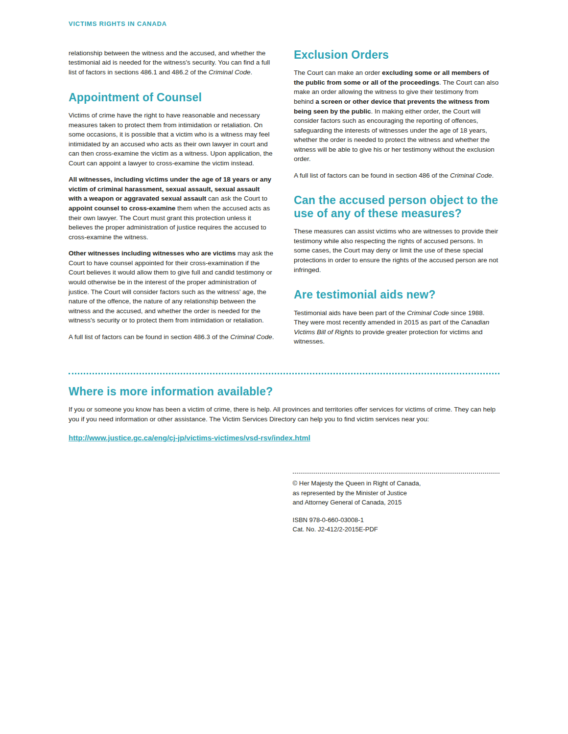VICTIMS RIGHTS IN CANADA
relationship between the witness and the accused, and whether the testimonial aid is needed for the witness's security. You can find a full list of factors in sections 486.1 and 486.2 of the Criminal Code.
Appointment of Counsel
Victims of crime have the right to have reasonable and necessary measures taken to protect them from intimidation or retaliation. On some occasions, it is possible that a victim who is a witness may feel intimidated by an accused who acts as their own lawyer in court and can then cross-examine the victim as a witness. Upon application, the Court can appoint a lawyer to cross-examine the victim instead.
All witnesses, including victims under the age of 18 years or any victim of criminal harassment, sexual assault, sexual assault with a weapon or aggravated sexual assault can ask the Court to appoint counsel to cross-examine them when the accused acts as their own lawyer. The Court must grant this protection unless it believes the proper administration of justice requires the accused to cross-examine the witness.
Other witnesses including witnesses who are victims may ask the Court to have counsel appointed for their cross-examination if the Court believes it would allow them to give full and candid testimony or would otherwise be in the interest of the proper administration of justice. The Court will consider factors such as the witness' age, the nature of the offence, the nature of any relationship between the witness and the accused, and whether the order is needed for the witness's security or to protect them from intimidation or retaliation.
A full list of factors can be found in section 486.3 of the Criminal Code.
Exclusion Orders
The Court can make an order excluding some or all members of the public from some or all of the proceedings. The Court can also make an order allowing the witness to give their testimony from behind a screen or other device that prevents the witness from being seen by the public. In making either order, the Court will consider factors such as encouraging the reporting of offences, safeguarding the interests of witnesses under the age of 18 years, whether the order is needed to protect the witness and whether the witness will be able to give his or her testimony without the exclusion order.
A full list of factors can be found in section 486 of the Criminal Code.
Can the accused person object to the use of any of these measures?
These measures can assist victims who are witnesses to provide their testimony while also respecting the rights of accused persons. In some cases, the Court may deny or limit the use of these special protections in order to ensure the rights of the accused person are not infringed.
Are testimonial aids new?
Testimonial aids have been part of the Criminal Code since 1988. They were most recently amended in 2015 as part of the Canadian Victims Bill of Rights to provide greater protection for victims and witnesses.
Where is more information available?
If you or someone you know has been a victim of crime, there is help. All provinces and territories offer services for victims of crime. They can help you if you need information or other assistance. The Victim Services Directory can help you to find victim services near you:
http://www.justice.gc.ca/eng/cj-jp/victims-victimes/vsd-rsv/index.html
© Her Majesty the Queen in Right of Canada,
as represented by the Minister of Justice
and Attorney General of Canada, 2015
ISBN 978-0-660-03008-1
Cat. No. J2-412/2-2015E-PDF